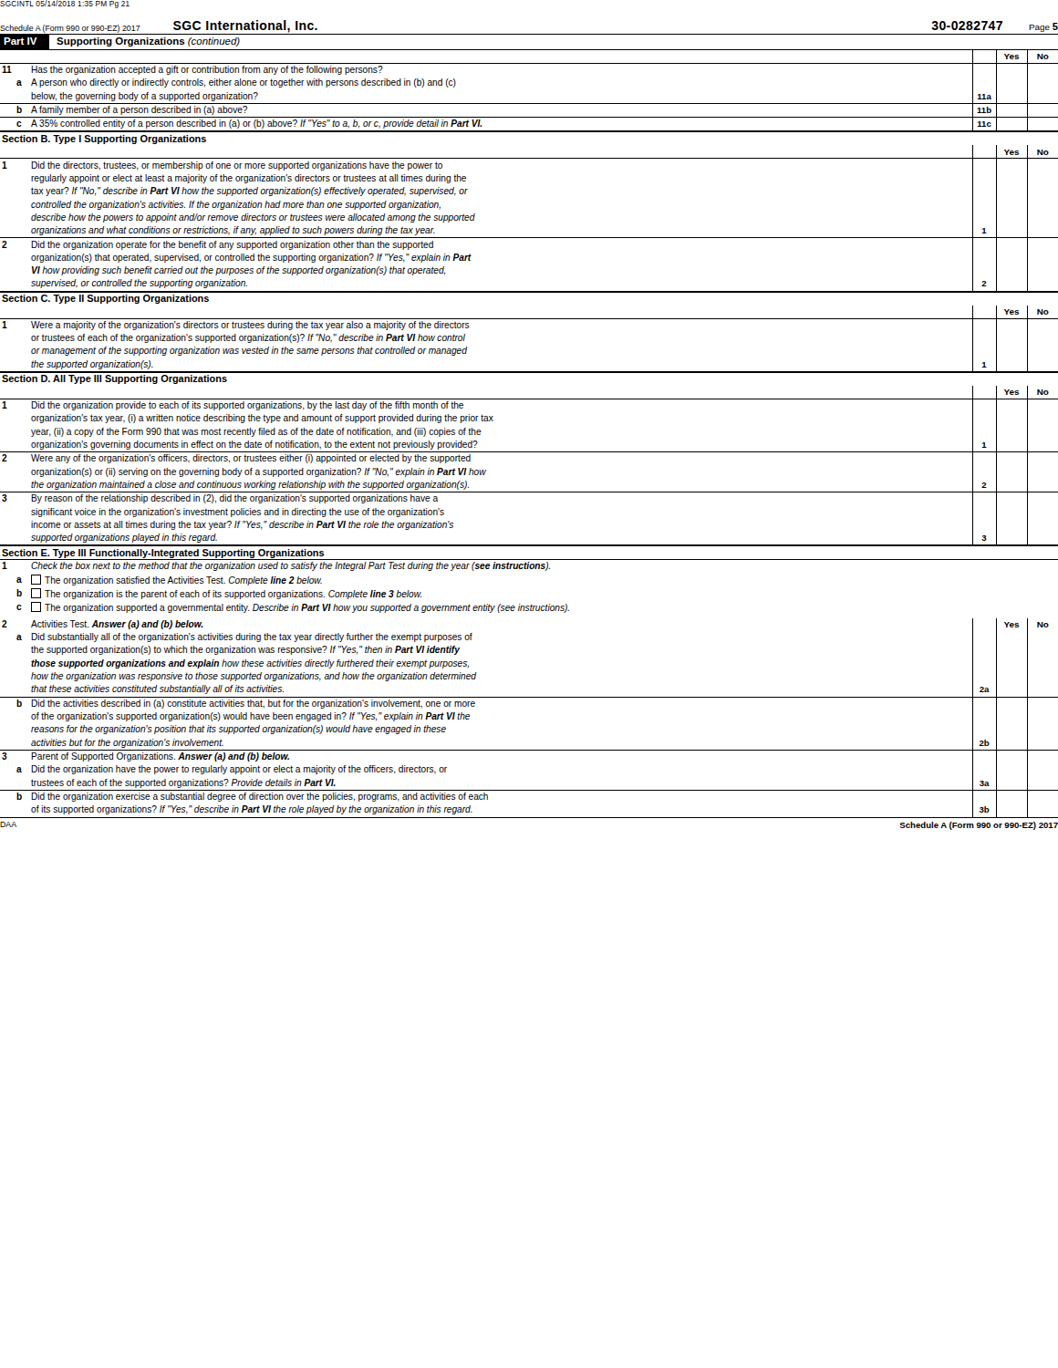SGCINTL 05/14/2018 1:35 PM Pg 21
Schedule A (Form 990 or 990-EZ) 2017
SGC International, Inc.
30-0282747
Page 5
Part IV
Supporting Organizations (continued)
| | | | | Yes | No |
| 11 | | Has the organization accepted a gift or contribution from any of the following persons? | | | |
| | a | A person who directly or indirectly controls, either alone or together with persons described in (b) and (c) | | | |
| | | below, the governing body of a supported organization? | 11a | | |
| | b | A family member of a person described in (a) above? | 11b | | |
| | c | A 35% controlled entity of a person described in (a) or (b) above? If "Yes" to a, b, or c, provide detail in Part VI. | 11c | | |
Section B. Type I Supporting Organizations
| | | | | Yes | No |
| 1 | | Did the directors, trustees, or membership of one or more supported organizations have the power to | | | |
| | | regularly appoint or elect at least a majority of the organization's directors or trustees at all times during the | | | |
| | | tax year? If "No," describe in Part VI how the supported organization(s) effectively operated, supervised, or | | | |
| | | controlled the organization's activities. If the organization had more than one supported organization, | | | |
| | | describe how the powers to appoint and/or remove directors or trustees were allocated among the supported | | | |
| | | organizations and what conditions or restrictions, if any, applied to such powers during the tax year. | 1 | | |
| 2 | | Did the organization operate for the benefit of any supported organization other than the supported | | | |
| | | organization(s) that operated, supervised, or controlled the supporting organization? If "Yes," explain in Part | | | |
| | | VI how providing such benefit carried out the purposes of the supported organization(s) that operated, | | | |
| | | supervised, or controlled the supporting organization. | 2 | | |
Section C. Type II Supporting Organizations
| | | | | Yes | No |
| 1 | | Were a majority of the organization's directors or trustees during the tax year also a majority of the directors | | | |
| | | or trustees of each of the organization's supported organization(s)? If "No," describe in Part VI how control | | | |
| | | or management of the supporting organization was vested in the same persons that controlled or managed | | | |
| | | the supported organization(s). | 1 | | |
Section D. All Type III Supporting Organizations
| | | | | Yes | No |
| 1 | | Did the organization provide to each of its supported organizations, by the last day of the fifth month of the | | | |
| | | organization's tax year, (i) a written notice describing the type and amount of support provided during the prior tax | | | |
| | | year, (ii) a copy of the Form 990 that was most recently filed as of the date of notification, and (iii) copies of the | | | |
| | | organization's governing documents in effect on the date of notification, to the extent not previously provided? | 1 | | |
| 2 | | Were any of the organization's officers, directors, or trustees either (i) appointed or elected by the supported | | | |
| | | organization(s) or (ii) serving on the governing body of a supported organization? If "No," explain in Part VI how | | | |
| | | the organization maintained a close and continuous working relationship with the supported organization(s). | 2 | | |
| 3 | | By reason of the relationship described in (2), did the organization's supported organizations have a | | | |
| | | significant voice in the organization's investment policies and in directing the use of the organization's | | | |
| | | income or assets at all times during the tax year? If "Yes," describe in Part VI the role the organization's | | | |
| | | supported organizations played in this regard. | 3 | | |
Section E. Type III Functionally-Integrated Supporting Organizations
| 1 | | Check the box next to the method that the organization used to satisfy the Integral Part Test during the year ( see instructions ). |
| | a | The organization satisfied the Activities Test. Complete line 2 below. |
| | b | The organization is the parent of each of its supported organizations. Complete line 3 below. |
| | c | The organization supported a governmental entity. Describe in Part VI how you supported a government entity (see instructions). |
| 2 | | Activities Test. Answer (a) and (b) below. | | Yes | No |
| | a | Did substantially all of the organization's activities during the tax year directly further the exempt purposes of | | | |
| | | the supported organization(s) to which the organization was responsive? If "Yes," then in Part VI identify | | | |
| | | those supported organizations and explain how these activities directly furthered their exempt purposes, | | | |
| | | how the organization was responsive to those supported organizations, and how the organization determined | | | |
| | | that these activities constituted substantially all of its activities. | 2a | | |
| | b | Did the activities described in (a) constitute activities that, but for the organization's involvement, one or more | | | |
| | | of the organization's supported organization(s) would have been engaged in? If "Yes," explain in Part VI the | | | |
| | | reasons for the organization's position that its supported organization(s) would have engaged in these | | | |
| | | activities but for the organization's involvement. | 2b | | |
| 3 | | Parent of Supported Organizations. Answer (a) and (b) below. | | | |
| | a | Did the organization have the power to regularly appoint or elect a majority of the officers, directors, or | | | |
| | | trustees of each of the supported organizations? Provide details in Part VI. | 3a | | |
| | b | Did the organization exercise a substantial degree of direction over the policies, programs, and activities of each | | | |
| | | of its supported organizations? If "Yes," describe in Part VI the role played by the organization in this regard. | 3b | | |
DAA
Schedule A (Form 990 or 990-EZ) 2017